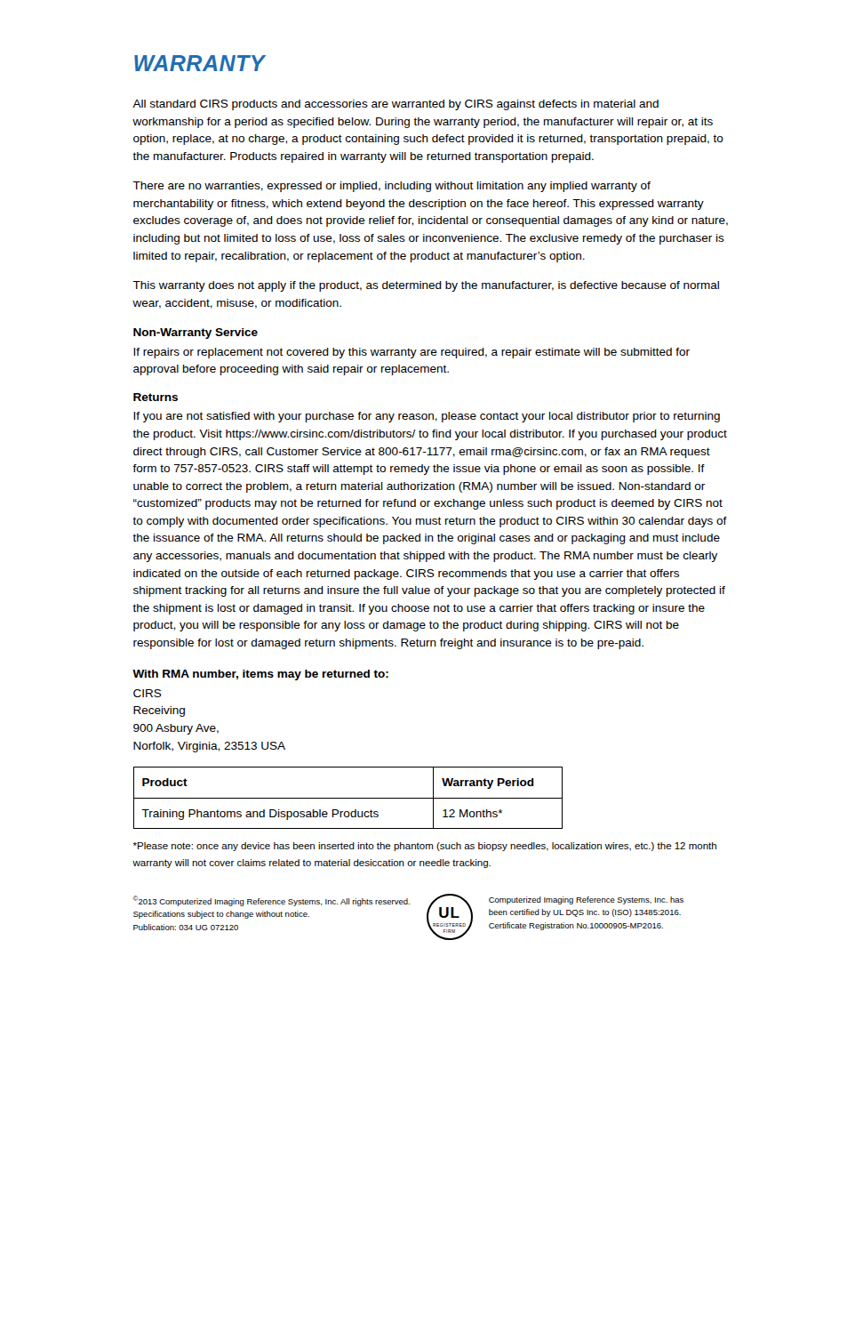WARRANTY
All standard CIRS products and accessories are warranted by CIRS against defects in material and workmanship for a period as specified below. During the warranty period, the manufacturer will repair or, at its option, replace, at no charge, a product containing such defect provided it is returned, transportation prepaid, to the manufacturer. Products repaired in warranty will be returned transportation prepaid.
There are no warranties, expressed or implied, including without limitation any implied warranty of merchantability or fitness, which extend beyond the description on the face hereof. This expressed warranty excludes coverage of, and does not provide relief for, incidental or consequential damages of any kind or nature, including but not limited to loss of use, loss of sales or inconvenience. The exclusive remedy of the purchaser is limited to repair, recalibration, or replacement of the product at manufacturer’s option.
This warranty does not apply if the product, as determined by the manufacturer, is defective because of normal wear, accident, misuse, or modification.
Non-Warranty Service
If repairs or replacement not covered by this warranty are required, a repair estimate will be submitted for approval before proceeding with said repair or replacement.
Returns
If you are not satisfied with your purchase for any reason, please contact your local distributor prior to returning the product. Visit https://www.cirsinc.com/distributors/ to find your local distributor. If you purchased your product direct through CIRS, call Customer Service at 800-617-1177, email rma@cirsinc.com, or fax an RMA request form to 757-857-0523. CIRS staff will attempt to remedy the issue via phone or email as soon as possible. If unable to correct the problem, a return material authorization (RMA) number will be issued. Non-standard or “customized” products may not be returned for refund or exchange unless such product is deemed by CIRS not to comply with documented order specifications. You must return the product to CIRS within 30 calendar days of the issuance of the RMA. All returns should be packed in the original cases and or packaging and must include any accessories, manuals and documentation that shipped with the product. The RMA number must be clearly indicated on the outside of each returned package. CIRS recommends that you use a carrier that offers shipment tracking for all returns and insure the full value of your package so that you are completely protected if the shipment is lost or damaged in transit. If you choose not to use a carrier that offers tracking or insure the product, you will be responsible for any loss or damage to the product during shipping. CIRS will not be responsible for lost or damaged return shipments. Return freight and insurance is to be pre-paid.
With RMA number, items may be returned to:
CIRS
Receiving
900 Asbury Ave,
Norfolk, Virginia, 23513 USA
| Product | Warranty Period |
| --- | --- |
| Training Phantoms and Disposable Products | 12 Months* |
*Please note: once any device has been inserted into the phantom (such as biopsy needles, localization wires, etc.) the 12 month warranty will not cover claims related to material desiccation or needle tracking.
©2013 Computerized Imaging Reference Systems, Inc. All rights reserved.
Specifications subject to change without notice.
Publication: 034 UG 072120
UL
Registered Firm
Computerized Imaging Reference Systems, Inc. has
been certified by UL DQS Inc. to (ISO) 13485:2016.
Certificate Registration No.10000905-MP2016.